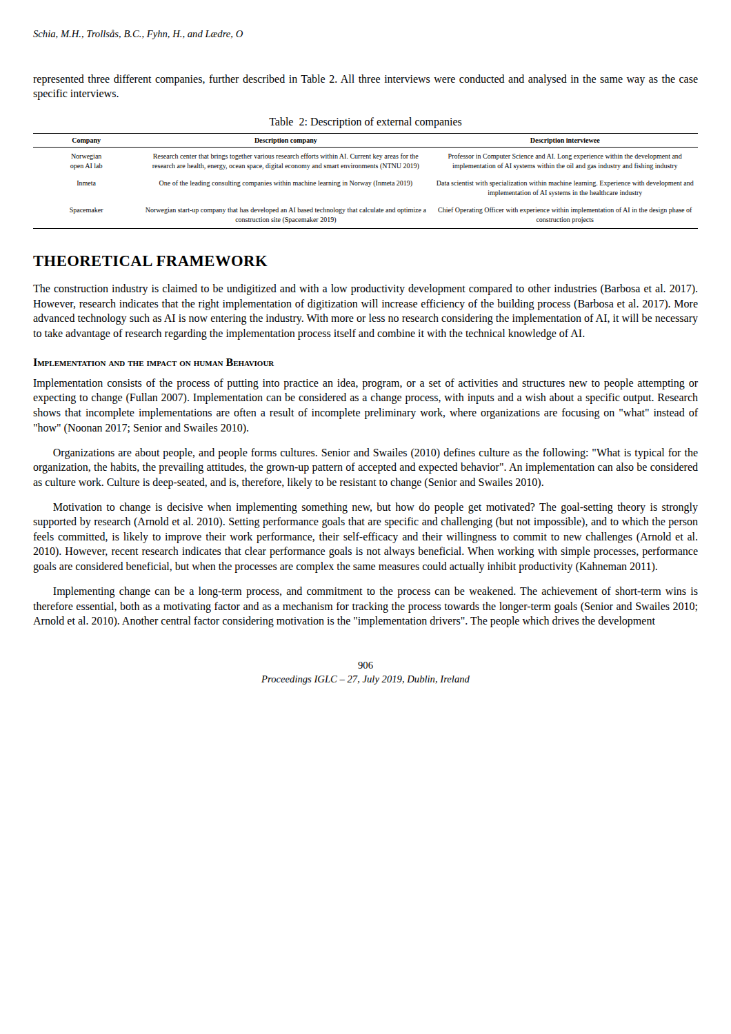Schia, M.H., Trollsås, B.C., Fyhn, H., and Lædre, O
represented three different companies, further described in Table 2. All three interviews were conducted and analysed in the same way as the case specific interviews.
Table 2: Description of external companies
| Company | Description company | Description interviewee |
| --- | --- | --- |
| Norwegian open AI lab | Research center that brings together various research efforts within AI. Current key areas for the research are health, energy, ocean space, digital economy and smart environments (NTNU 2019) | Professor in Computer Science and AI. Long experience within the development and implementation of AI systems within the oil and gas industry and fishing industry |
| Inmeta | One of the leading consulting companies within machine learning in Norway (Inmeta 2019) | Data scientist with specialization within machine learning. Experience with development and implementation of AI systems in the healthcare industry |
| Spacemaker | Norwegian start-up company that has developed an AI based technology that calculate and optimize a construction site (Spacemaker 2019) | Chief Operating Officer with experience within implementation of AI in the design phase of construction projects |
THEORETICAL FRAMEWORK
The construction industry is claimed to be undigitized and with a low productivity development compared to other industries (Barbosa et al. 2017). However, research indicates that the right implementation of digitization will increase efficiency of the building process (Barbosa et al. 2017). More advanced technology such as AI is now entering the industry. With more or less no research considering the implementation of AI, it will be necessary to take advantage of research regarding the implementation process itself and combine it with the technical knowledge of AI.
Implementation and the impact on human Behaviour
Implementation consists of the process of putting into practice an idea, program, or a set of activities and structures new to people attempting or expecting to change (Fullan 2007). Implementation can be considered as a change process, with inputs and a wish about a specific output. Research shows that incomplete implementations are often a result of incomplete preliminary work, where organizations are focusing on "what" instead of "how" (Noonan 2017; Senior and Swailes 2010).
Organizations are about people, and people forms cultures. Senior and Swailes (2010) defines culture as the following: "What is typical for the organization, the habits, the prevailing attitudes, the grown-up pattern of accepted and expected behavior". An implementation can also be considered as culture work. Culture is deep-seated, and is, therefore, likely to be resistant to change (Senior and Swailes 2010).
Motivation to change is decisive when implementing something new, but how do people get motivated? The goal-setting theory is strongly supported by research (Arnold et al. 2010). Setting performance goals that are specific and challenging (but not impossible), and to which the person feels committed, is likely to improve their work performance, their self-efficacy and their willingness to commit to new challenges (Arnold et al. 2010). However, recent research indicates that clear performance goals is not always beneficial. When working with simple processes, performance goals are considered beneficial, but when the processes are complex the same measures could actually inhibit productivity (Kahneman 2011).
Implementing change can be a long-term process, and commitment to the process can be weakened. The achievement of short-term wins is therefore essential, both as a motivating factor and as a mechanism for tracking the process towards the longer-term goals (Senior and Swailes 2010; Arnold et al. 2010). Another central factor considering motivation is the "implementation drivers". The people which drives the development
906
Proceedings IGLC – 27, July 2019, Dublin, Ireland